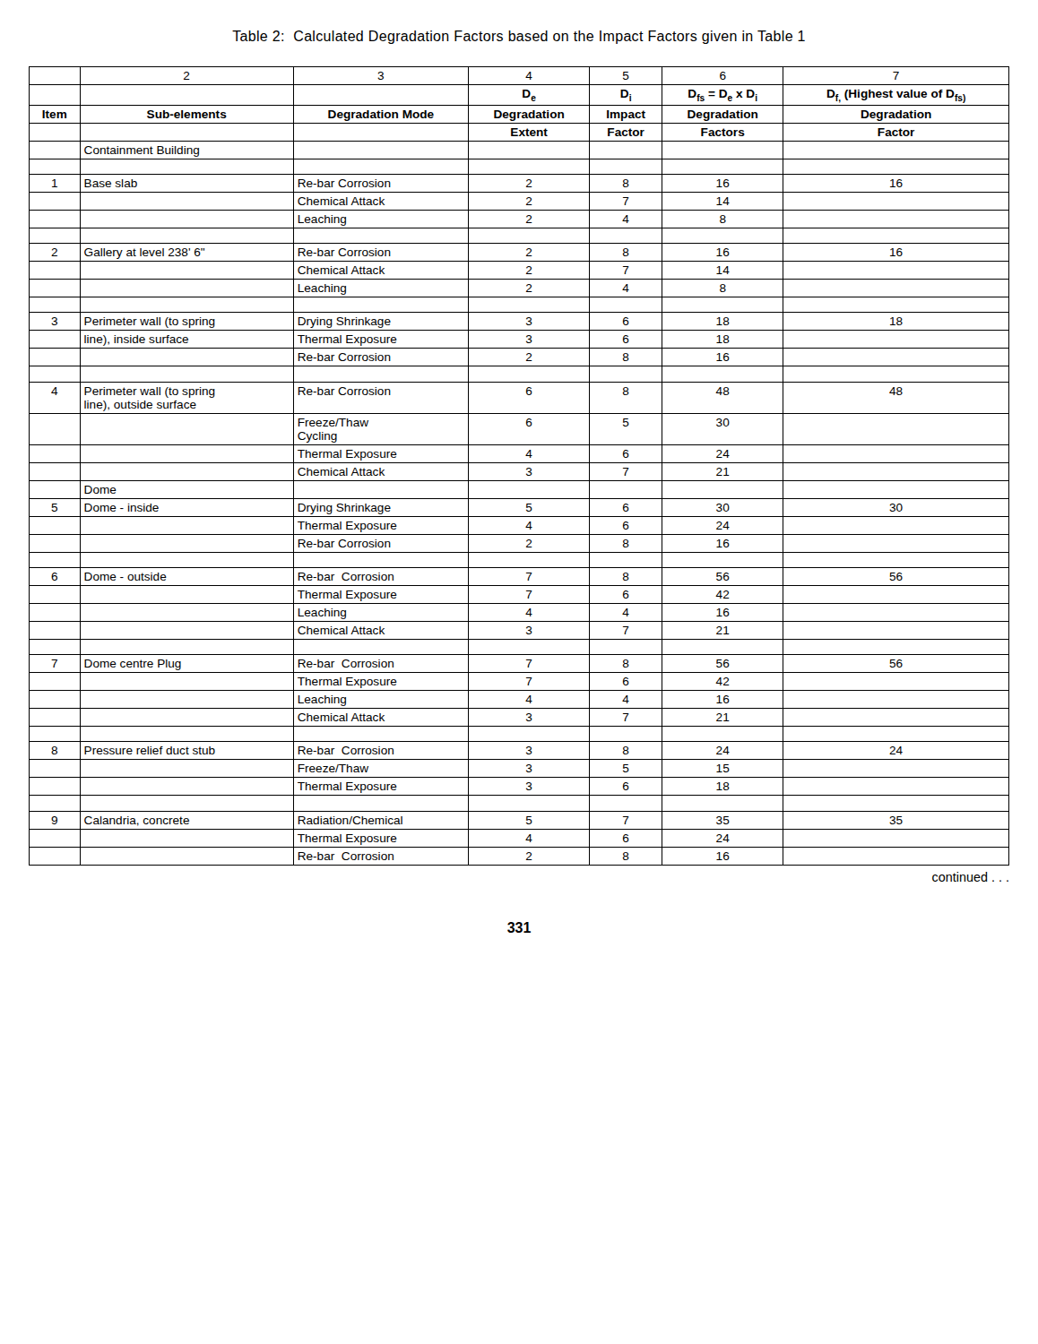Table 2: Calculated Degradation Factors based on the Impact Factors given in Table 1
| | 2 | 3 | 4 | 5 | 6 | 7 |
| --- | --- | --- | --- | --- | --- | --- |
| | | | D e | D i | D fs = D e x D i | D f, (Highest value of D fs) |
| Item | Sub-elements | Degradation Mode | Degradation | Impact | Degradation | Degradation |
| | | | Extent | Factor | Factors | Factor |
| | Containment Building | | | | | |
| 1 | Base slab | Re-bar Corrosion | 2 | 8 | 16 | 16 |
| | | Chemical Attack | 2 | 7 | 14 | |
| | | Leaching | 2 | 4 | 8 | |
| 2 | Gallery at level 238' 6" | Re-bar Corrosion | 2 | 8 | 16 | 16 |
| | | Chemical Attack | 2 | 7 | 14 | |
| | | Leaching | 2 | 4 | 8 | |
| 3 | Perimeter wall (to spring | Drying Shrinkage | 3 | 6 | 18 | 18 |
| | line), inside surface | Thermal Exposure | 3 | 6 | 18 | |
| | | Re-bar Corrosion | 2 | 8 | 16 | |
| 4 | Perimeter wall (to spring line), outside surface | Re-bar Corrosion | 6 | 8 | 48 | 48 |
| | | Freeze/Thaw Cycling | 6 | 5 | 30 | |
| | | Thermal Exposure | 4 | 6 | 24 | |
| | | Chemical Attack | 3 | 7 | 21 | |
| | Dome | | | | | |
| 5 | Dome - inside | Drying Shrinkage | 5 | 6 | 30 | 30 |
| | | Thermal Exposure | 4 | 6 | 24 | |
| | | Re-bar Corrosion | 2 | 8 | 16 | |
| 6 | Dome - outside | Re-bar Corrosion | 7 | 8 | 56 | 56 |
| | | Thermal Exposure | 7 | 6 | 42 | |
| | | Leaching | 4 | 4 | 16 | |
| | | Chemical Attack | 3 | 7 | 21 | |
| 7 | Dome centre Plug | Re-bar Corrosion | 7 | 8 | 56 | 56 |
| | | Thermal Exposure | 7 | 6 | 42 | |
| | | Leaching | 4 | 4 | 16 | |
| | | Chemical Attack | 3 | 7 | 21 | |
| 8 | Pressure relief duct stub | Re-bar Corrosion | 3 | 8 | 24 | 24 |
| | | Freeze/Thaw | 3 | 5 | 15 | |
| | | Thermal Exposure | 3 | 6 | 18 | |
| 9 | Calandria, concrete | Radiation/Chemical | 5 | 7 | 35 | 35 |
| | | Thermal Exposure | 4 | 6 | 24 | |
| | | Re-bar Corrosion | 2 | 8 | 16 | |
continued . . .
331